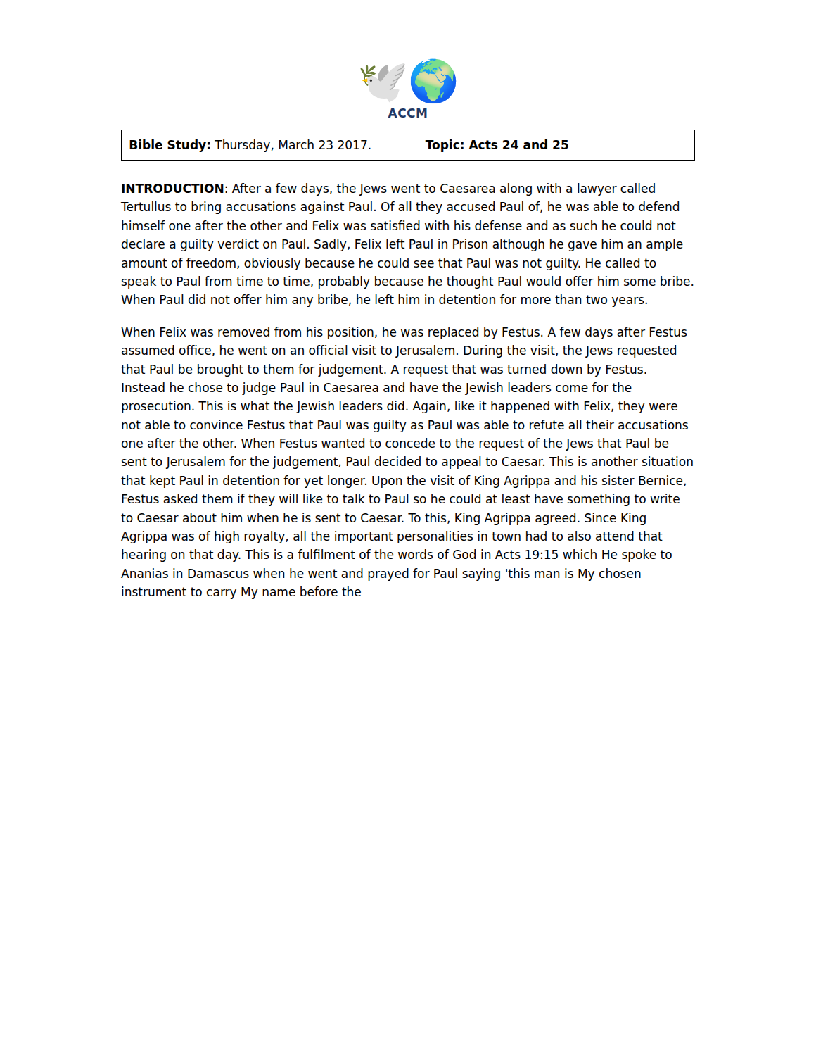🕊️🌍
ACCM
| Bible Study: Thursday, March 23 2017. Topic: Acts 24 and 25 |
INTRODUCTION: After a few days, the Jews went to Caesarea along with a lawyer called Tertullus to bring accusations against Paul. Of all they accused Paul of, he was able to defend himself one after the other and Felix was satisfied with his defense and as such he could not declare a guilty verdict on Paul. Sadly, Felix left Paul in Prison although he gave him an ample amount of freedom, obviously because he could see that Paul was not guilty. He called to speak to Paul from time to time, probably because he thought Paul would offer him some bribe. When Paul did not offer him any bribe, he left him in detention for more than two years.
When Felix was removed from his position, he was replaced by Festus. A few days after Festus assumed office, he went on an official visit to Jerusalem. During the visit, the Jews requested that Paul be brought to them for judgement. A request that was turned down by Festus. Instead he chose to judge Paul in Caesarea and have the Jewish leaders come for the prosecution. This is what the Jewish leaders did. Again, like it happened with Felix, they were not able to convince Festus that Paul was guilty as Paul was able to refute all their accusations one after the other. When Festus wanted to concede to the request of the Jews that Paul be sent to Jerusalem for the judgement, Paul decided to appeal to Caesar. This is another situation that kept Paul in detention for yet longer. Upon the visit of King Agrippa and his sister Bernice, Festus asked them if they will like to talk to Paul so he could at least have something to write to Caesar about him when he is sent to Caesar. To this, King Agrippa agreed. Since King Agrippa was of high royalty, all the important personalities in town had to also attend that hearing on that day. This is a fulfilment of the words of God in Acts 19:15 which He spoke to Ananias in Damascus when he went and prayed for Paul saying 'this man is My chosen instrument to carry My name before the